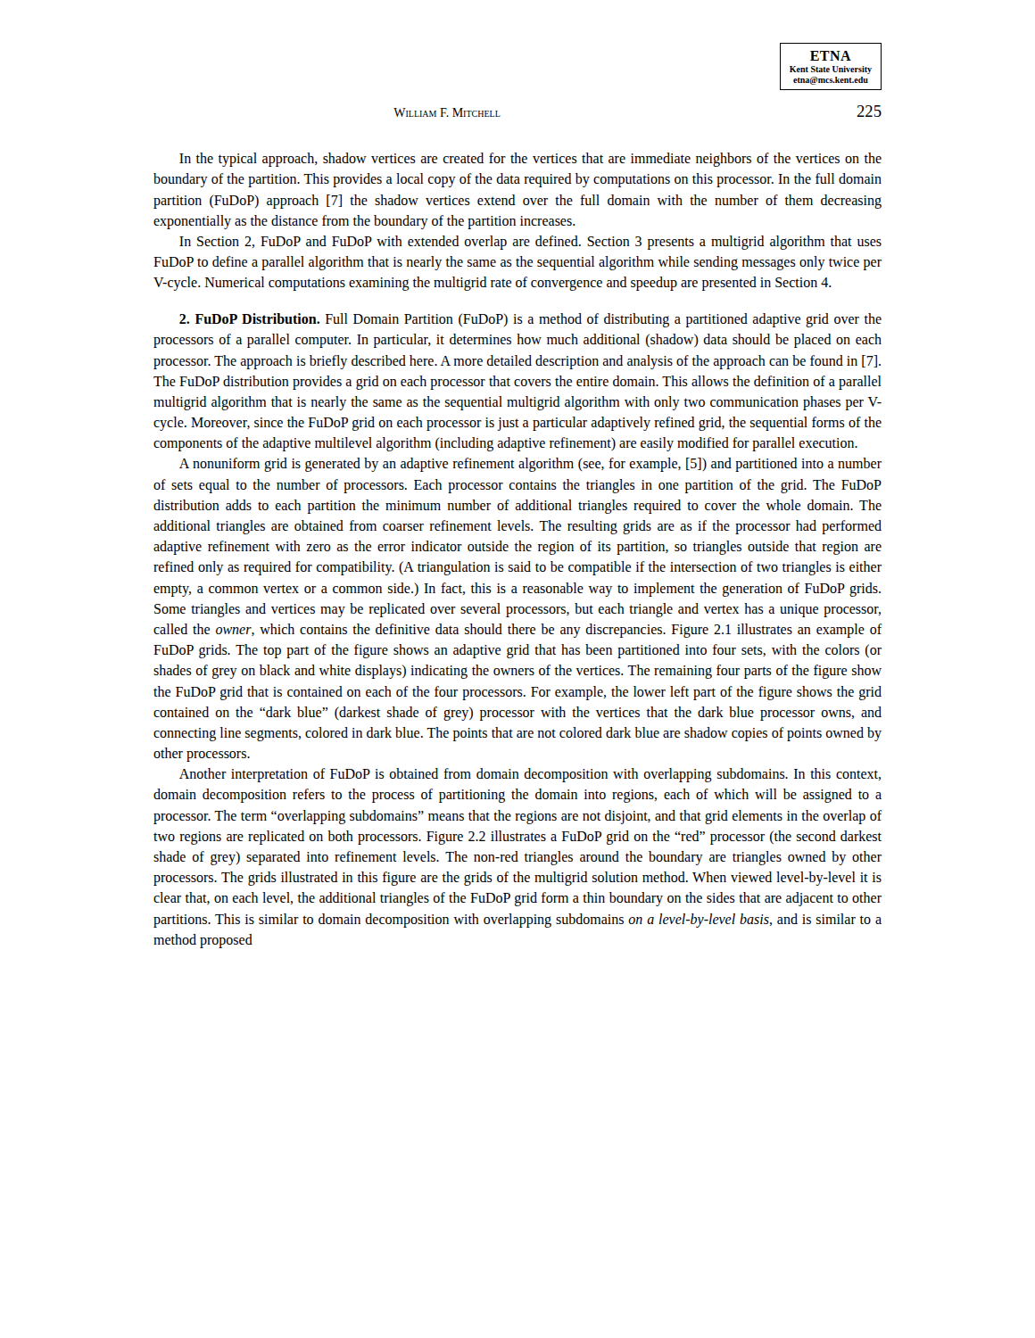ETNA
Kent State University
etna@mcs.kent.edu
William F. Mitchell 225
In the typical approach, shadow vertices are created for the vertices that are immediate neighbors of the vertices on the boundary of the partition. This provides a local copy of the data required by computations on this processor. In the full domain partition (FuDoP) approach [7] the shadow vertices extend over the full domain with the number of them decreasing exponentially as the distance from the boundary of the partition increases.
In Section 2, FuDoP and FuDoP with extended overlap are defined. Section 3 presents a multigrid algorithm that uses FuDoP to define a parallel algorithm that is nearly the same as the sequential algorithm while sending messages only twice per V-cycle. Numerical computations examining the multigrid rate of convergence and speedup are presented in Section 4.
2. FuDoP Distribution. Full Domain Partition (FuDoP) is a method of distributing a partitioned adaptive grid over the processors of a parallel computer. In particular, it determines how much additional (shadow) data should be placed on each processor. The approach is briefly described here. A more detailed description and analysis of the approach can be found in [7]. The FuDoP distribution provides a grid on each processor that covers the entire domain. This allows the definition of a parallel multigrid algorithm that is nearly the same as the sequential multigrid algorithm with only two communication phases per V-cycle. Moreover, since the FuDoP grid on each processor is just a particular adaptively refined grid, the sequential forms of the components of the adaptive multilevel algorithm (including adaptive refinement) are easily modified for parallel execution.
A nonuniform grid is generated by an adaptive refinement algorithm (see, for example, [5]) and partitioned into a number of sets equal to the number of processors. Each processor contains the triangles in one partition of the grid. The FuDoP distribution adds to each partition the minimum number of additional triangles required to cover the whole domain. The additional triangles are obtained from coarser refinement levels. The resulting grids are as if the processor had performed adaptive refinement with zero as the error indicator outside the region of its partition, so triangles outside that region are refined only as required for compatibility. (A triangulation is said to be compatible if the intersection of two triangles is either empty, a common vertex or a common side.) In fact, this is a reasonable way to implement the generation of FuDoP grids. Some triangles and vertices may be replicated over several processors, but each triangle and vertex has a unique processor, called the owner, which contains the definitive data should there be any discrepancies. Figure 2.1 illustrates an example of FuDoP grids. The top part of the figure shows an adaptive grid that has been partitioned into four sets, with the colors (or shades of grey on black and white displays) indicating the owners of the vertices. The remaining four parts of the figure show the FuDoP grid that is contained on each of the four processors. For example, the lower left part of the figure shows the grid contained on the “dark blue” (darkest shade of grey) processor with the vertices that the dark blue processor owns, and connecting line segments, colored in dark blue. The points that are not colored dark blue are shadow copies of points owned by other processors.
Another interpretation of FuDoP is obtained from domain decomposition with overlapping subdomains. In this context, domain decomposition refers to the process of partitioning the domain into regions, each of which will be assigned to a processor. The term “overlapping subdomains” means that the regions are not disjoint, and that grid elements in the overlap of two regions are replicated on both processors. Figure 2.2 illustrates a FuDoP grid on the “red” processor (the second darkest shade of grey) separated into refinement levels. The non-red triangles around the boundary are triangles owned by other processors. The grids illustrated in this figure are the grids of the multigrid solution method. When viewed level-by-level it is clear that, on each level, the additional triangles of the FuDoP grid form a thin boundary on the sides that are adjacent to other partitions. This is similar to domain decomposition with overlapping subdomains on a level-by-level basis, and is similar to a method proposed